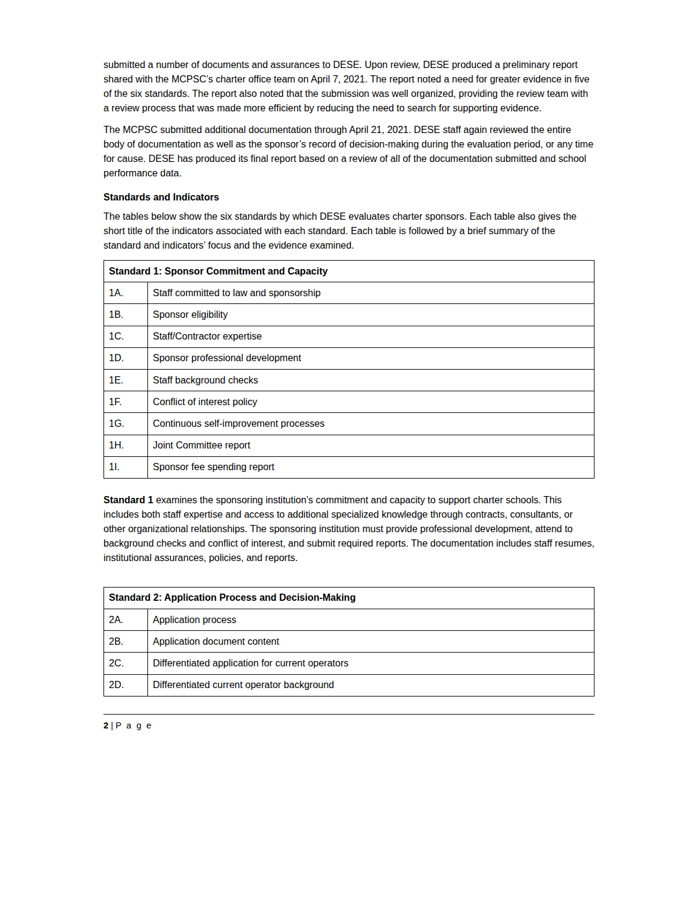submitted a number of documents and assurances to DESE. Upon review, DESE produced a preliminary report shared with the MCPSC’s charter office team on April 7, 2021. The report noted a need for greater evidence in five of the six standards. The report also noted that the submission was well organized, providing the review team with a review process that was made more efficient by reducing the need to search for supporting evidence.
The MCPSC submitted additional documentation through April 21, 2021. DESE staff again reviewed the entire body of documentation as well as the sponsor’s record of decision-making during the evaluation period, or any time for cause. DESE has produced its final report based on a review of all of the documentation submitted and school performance data.
Standards and Indicators
The tables below show the six standards by which DESE evaluates charter sponsors. Each table also gives the short title of the indicators associated with each standard. Each table is followed by a brief summary of the standard and indicators’ focus and the evidence examined.
Standard 1: Sponsor Commitment and Capacity
| 1A. | Staff committed to law and sponsorship |
| 1B. | Sponsor eligibility |
| 1C. | Staff/Contractor expertise |
| 1D. | Sponsor professional development |
| 1E. | Staff background checks |
| 1F. | Conflict of interest policy |
| 1G. | Continuous self-improvement processes |
| 1H. | Joint Committee report |
| 1I. | Sponsor fee spending report |
Standard 1 examines the sponsoring institution’s commitment and capacity to support charter schools. This includes both staff expertise and access to additional specialized knowledge through contracts, consultants, or other organizational relationships. The sponsoring institution must provide professional development, attend to background checks and conflict of interest, and submit required reports. The documentation includes staff resumes, institutional assurances, policies, and reports.
Standard 2: Application Process and Decision-Making
| 2A. | Application process |
| 2B. | Application document content |
| 2C. | Differentiated application for current operators |
| 2D. | Differentiated current operator background |
2 | P a g e